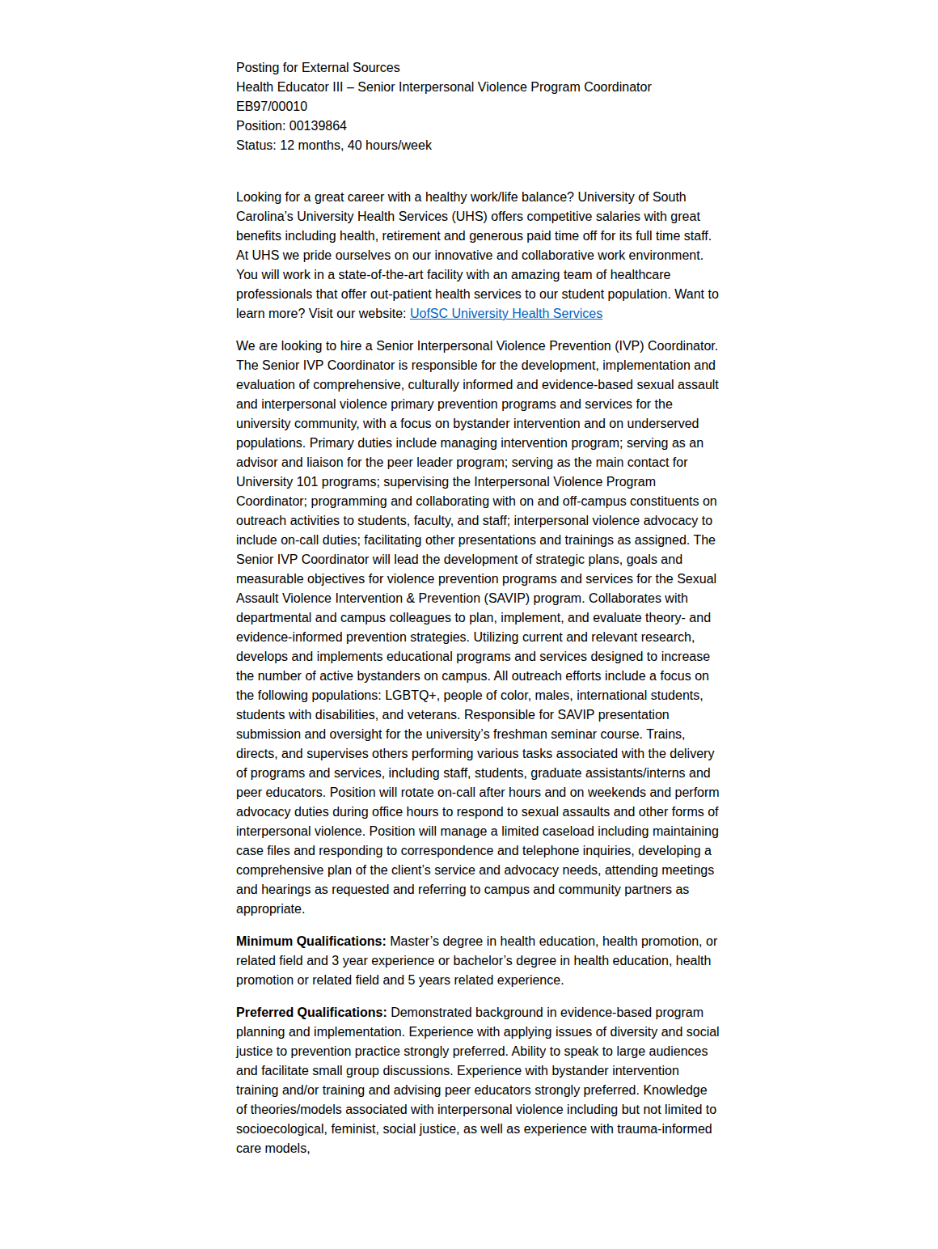Posting for External Sources
Health Educator III – Senior Interpersonal Violence Program Coordinator
EB97/00010
Position: 00139864
Status: 12 months, 40 hours/week
Looking for a great career with a healthy work/life balance? University of South Carolina’s University Health Services (UHS) offers competitive salaries with great benefits including health, retirement and generous paid time off for its full time staff. At UHS we pride ourselves on our innovative and collaborative work environment. You will work in a state-of-the-art facility with an amazing team of healthcare professionals that offer out-patient health services to our student population. Want to learn more? Visit our website: UofSC University Health Services
We are looking to hire a Senior Interpersonal Violence Prevention (IVP) Coordinator. The Senior IVP Coordinator is responsible for the development, implementation and evaluation of comprehensive, culturally informed and evidence-based sexual assault and interpersonal violence primary prevention programs and services for the university community, with a focus on bystander intervention and on underserved populations. Primary duties include managing intervention program; serving as an advisor and liaison for the peer leader program; serving as the main contact for University 101 programs; supervising the Interpersonal Violence Program Coordinator; programming and collaborating with on and off-campus constituents on outreach activities to students, faculty, and staff; interpersonal violence advocacy to include on-call duties; facilitating other presentations and trainings as assigned. The Senior IVP Coordinator will lead the development of strategic plans, goals and measurable objectives for violence prevention programs and services for the Sexual Assault Violence Intervention & Prevention (SAVIP) program. Collaborates with departmental and campus colleagues to plan, implement, and evaluate theory- and evidence-informed prevention strategies. Utilizing current and relevant research, develops and implements educational programs and services designed to increase the number of active bystanders on campus. All outreach efforts include a focus on the following populations: LGBTQ+, people of color, males, international students, students with disabilities, and veterans. Responsible for SAVIP presentation submission and oversight for the university’s freshman seminar course. Trains, directs, and supervises others performing various tasks associated with the delivery of programs and services, including staff, students, graduate assistants/interns and peer educators. Position will rotate on-call after hours and on weekends and perform advocacy duties during office hours to respond to sexual assaults and other forms of interpersonal violence. Position will manage a limited caseload including maintaining case files and responding to correspondence and telephone inquiries, developing a comprehensive plan of the client’s service and advocacy needs, attending meetings and hearings as requested and referring to campus and community partners as appropriate.
Minimum Qualifications: Master’s degree in health education, health promotion, or related field and 3 year experience or bachelor’s degree in health education, health promotion or related field and 5 years related experience.
Preferred Qualifications: Demonstrated background in evidence-based program planning and implementation. Experience with applying issues of diversity and social justice to prevention practice strongly preferred. Ability to speak to large audiences and facilitate small group discussions. Experience with bystander intervention training and/or training and advising peer educators strongly preferred. Knowledge of theories/models associated with interpersonal violence including but not limited to socioecological, feminist, social justice, as well as experience with trauma-informed care models,